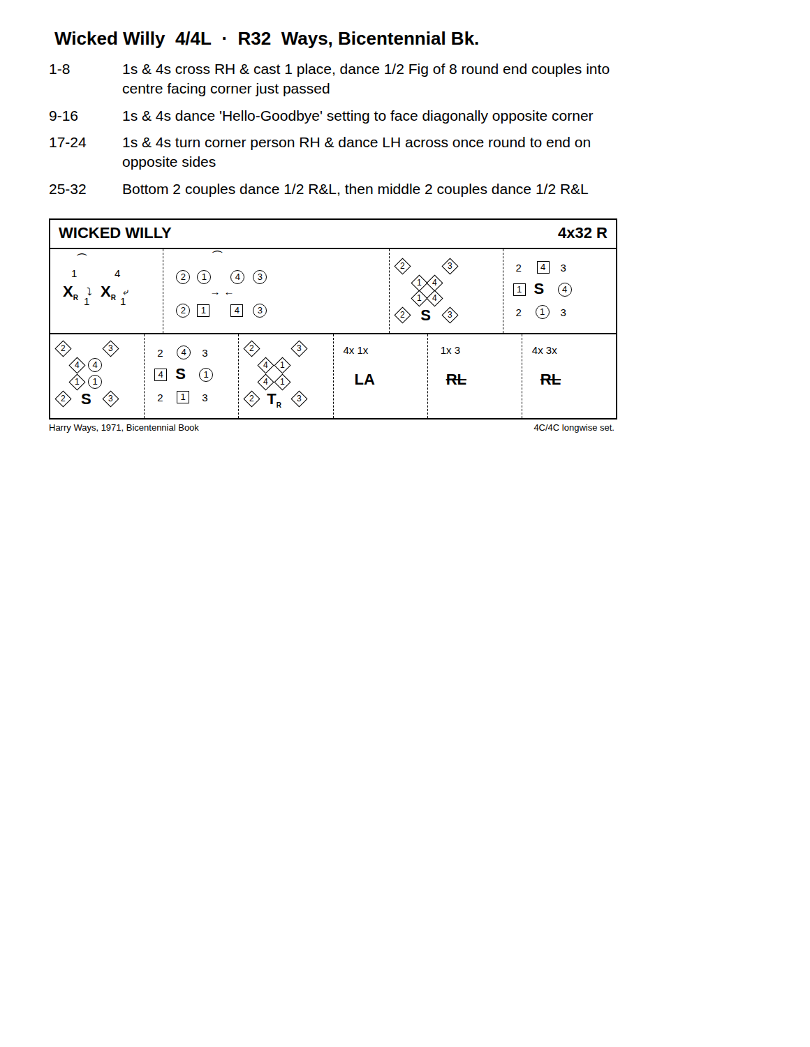Wicked Willy 4/4L · R32 Ways, Bicentennial Bk.
| 1-8 | 1s & 4s cross RH & cast 1 place, dance 1/2 Fig of 8 round end couples into centre facing corner just passed |
| 9-16 | 1s & 4s dance 'Hello-Goodbye' setting to face diagonally opposite corner |
| 17-24 | 1s & 4s turn corner person RH & dance LH across once round to end on opposite sides |
| 25-32 | Bottom 2 couples dance 1/2 R&L, then middle 2 couples dance 1/2 R&L |
WICKED WILLY 4x32 R
⏜ 1 4 XR ⤵ 1 XR ⤶ 1
⏜ 2 1 4 3 2 1 4 3 → ←
2 3 1 4 1 4 2 3 S
2 4 3 1 S 4 2 1 3
2 3 4 4 1 1 2 3 S
2 4 3 4 S 1 2 1 3
2 3 4 1 4 1 2 3 TR
4x 1x LA
1x 3 RL
4x 3x RL
Harry Ways, 1971, Bicentennial Book 4C/4C longwise set.